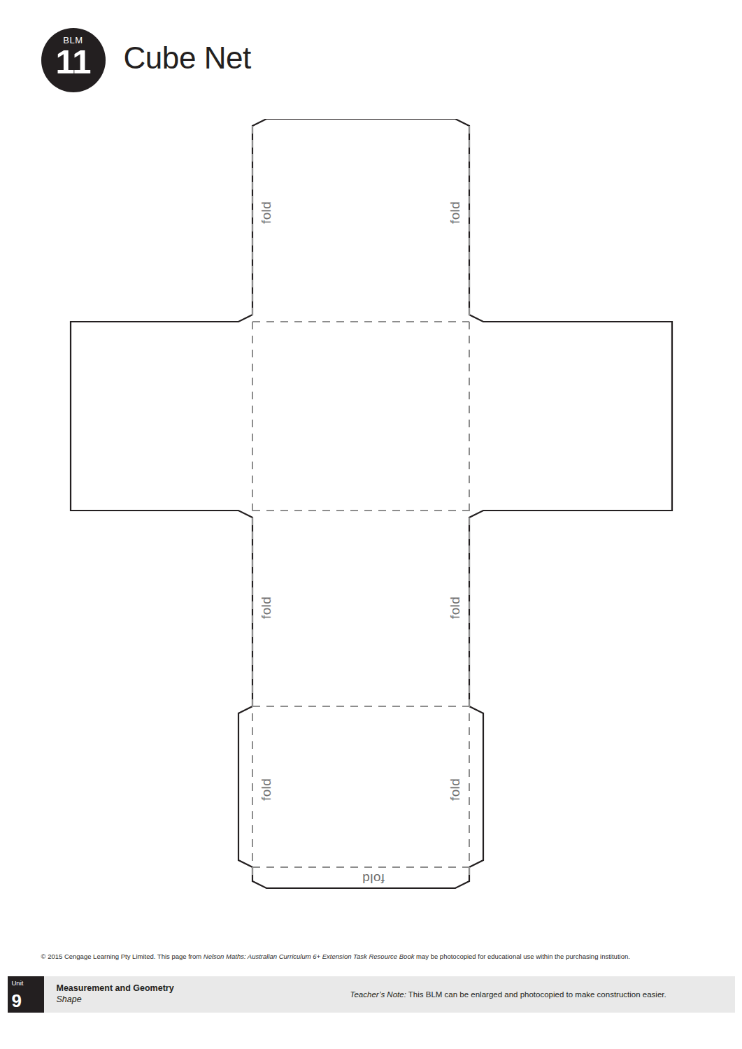BLM
11
Cube Net
fold fold fold fold fold fold fold
© 2015 Cengage Learning Pty Limited. This page from Nelson Maths: Australian Curriculum 6+ Extension Task Resource Book may be photocopied for educational use within the purchasing institution.
Unit 9
Measurement and Geometry
Shape
Teacher’s Note: This BLM can be enlarged and photocopied to make construction easier.